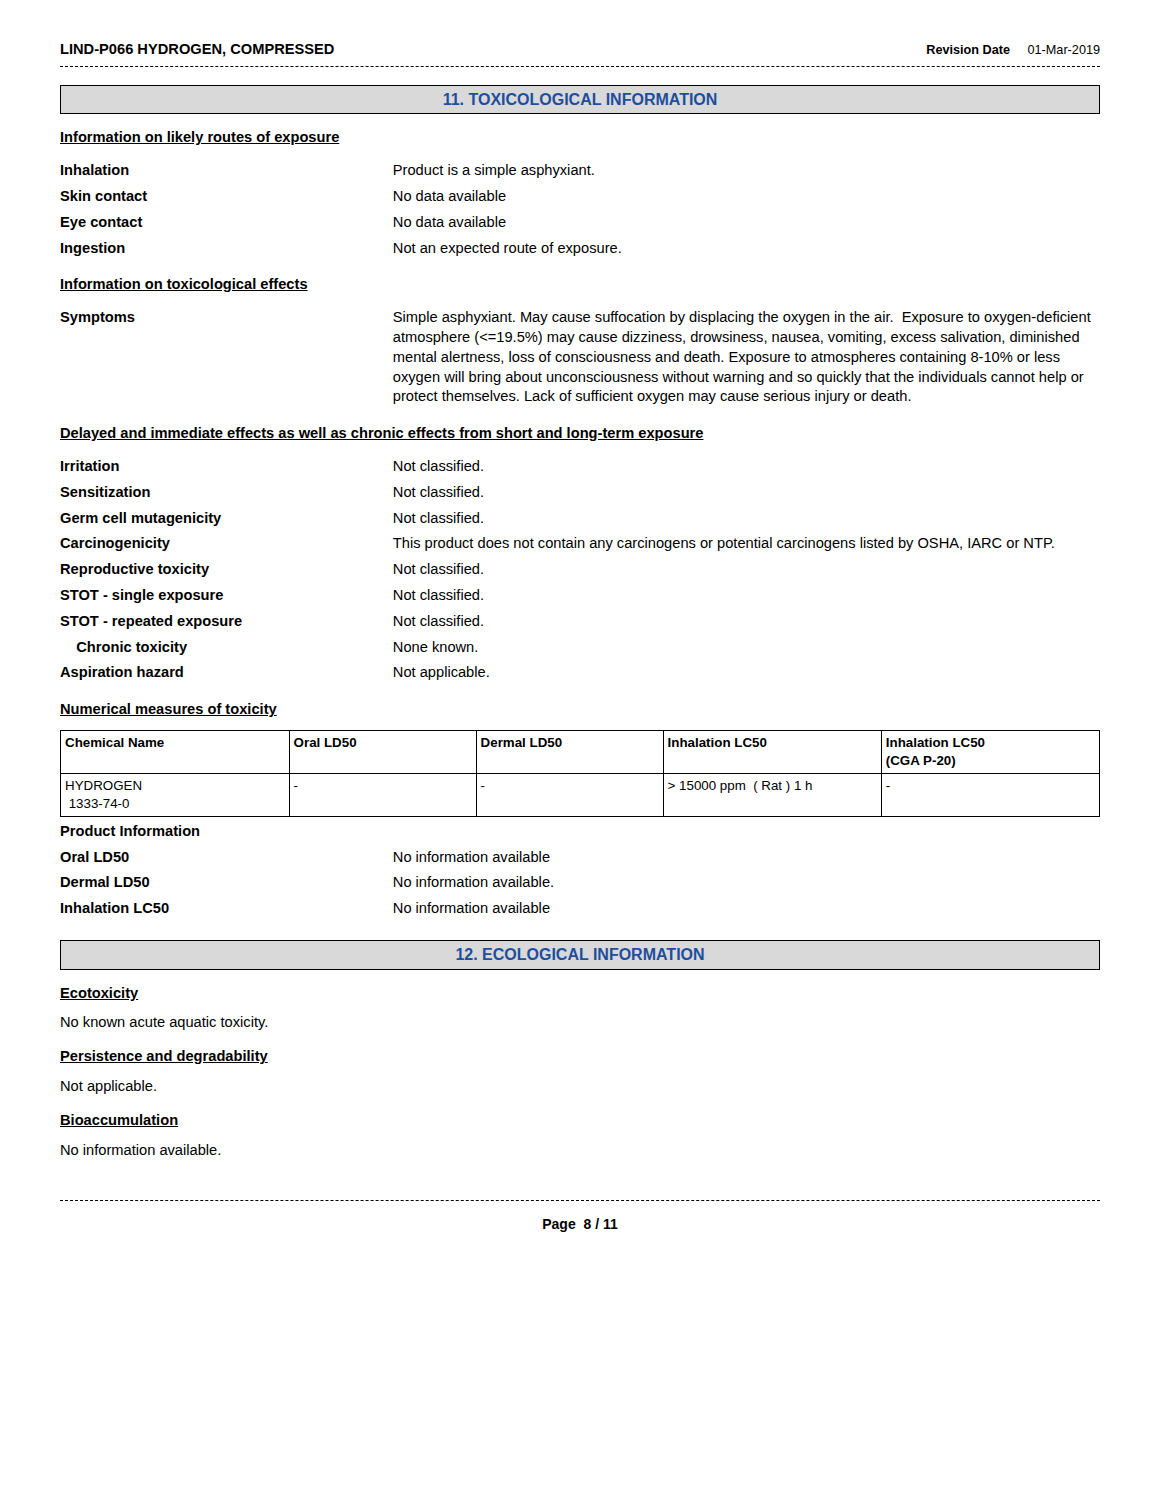LIND-P066 HYDROGEN, COMPRESSED Revision Date 01-Mar-2019
11. TOXICOLOGICAL INFORMATION
Information on likely routes of exposure
| Inhalation | Product is a simple asphyxiant. |
| Skin contact | No data available |
| Eye contact | No data available |
| Ingestion | Not an expected route of exposure. |
Information on toxicological effects
| Symptoms | Simple asphyxiant. May cause suffocation by displacing the oxygen in the air. Exposure to oxygen-deficient atmosphere (<=19.5%) may cause dizziness, drowsiness, nausea, vomiting, excess salivation, diminished mental alertness, loss of consciousness and death. Exposure to atmospheres containing 8-10% or less oxygen will bring about unconsciousness without warning and so quickly that the individuals cannot help or protect themselves. Lack of sufficient oxygen may cause serious injury or death. |
Delayed and immediate effects as well as chronic effects from short and long-term exposure
| Irritation | Not classified. |
| Sensitization | Not classified. |
| Germ cell mutagenicity | Not classified. |
| Carcinogenicity | This product does not contain any carcinogens or potential carcinogens listed by OSHA, IARC or NTP. |
| Reproductive toxicity | Not classified. |
| STOT - single exposure | Not classified. |
| STOT - repeated exposure | Not classified. |
| Chronic toxicity | None known. |
| Aspiration hazard | Not applicable. |
Numerical measures of toxicity
| Chemical Name | Oral LD50 | Dermal LD50 | Inhalation LC50 | Inhalation LC50 (CGA P-20) |
| --- | --- | --- | --- | --- |
| HYDROGEN 1333-74-0 | - | - | > 15000 ppm ( Rat ) 1 h | - |
| Product Information |
| Oral LD50 | No information available |
| Dermal LD50 | No information available. |
| Inhalation LC50 | No information available |
12. ECOLOGICAL INFORMATION
Ecotoxicity
No known acute aquatic toxicity.
Persistence and degradability
Not applicable.
Bioaccumulation
No information available.
Page 8 / 11